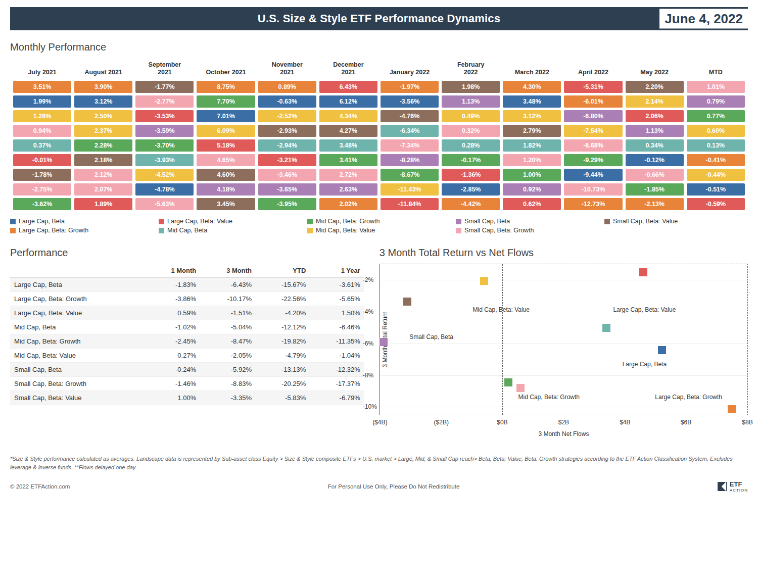U.S. Size & Style ETF Performance Dynamics
June 4, 2022
Monthly Performance
| July 2021 | August 2021 | September 2021 | October 2021 | November 2021 | December 2021 | January 2022 | February 2022 | March 2022 | April 2022 | May 2022 | MTD |
| --- | --- | --- | --- | --- | --- | --- | --- | --- | --- | --- | --- |
| 3.51% | 3.90% | -1.77% | 8.75% | 0.89% | 6.43% | -1.97% | 1.98% | 4.30% | -5.31% | 2.20% | 1.01% |
| 1.99% | 3.12% | -2.77% | 7.70% | -0.63% | 6.12% | -3.56% | 1.13% | 3.48% | -6.01% | 2.14% | 0.79% |
| 1.28% | 2.50% | -3.53% | 7.01% | -2.52% | 4.34% | -4.76% | 0.49% | 3.12% | -6.80% | 2.06% | 0.77% |
| 0.94% | 2.37% | -3.59% | 6.09% | -2.93% | 4.27% | -6.34% | 0.32% | 2.79% | -7.54% | 1.13% | 0.60% |
| 0.37% | 2.28% | -3.70% | 5.18% | -2.94% | 3.48% | -7.34% | 0.28% | 1.82% | -8.68% | 0.34% | 0.13% |
| -0.01% | 2.18% | -3.93% | 4.65% | -3.21% | 3.41% | -8.28% | -0.17% | 1.20% | -9.29% | -0.12% | -0.41% |
| -1.78% | 2.12% | -4.52% | 4.60% | -3.46% | 2.72% | -8.67% | -1.36% | 1.00% | -9.44% | -0.66% | -0.44% |
| -2.75% | 2.07% | -4.78% | 4.18% | -3.65% | 2.63% | -11.43% | -2.85% | 0.92% | -10.73% | -1.85% | -0.51% |
| -3.62% | 1.89% | -5.63% | 3.45% | -3.95% | 2.02% | -11.84% | -4.42% | 0.62% | -12.73% | -2.13% | -0.59% |
Large Cap, Beta
Large Cap, Beta: Value
Mid Cap, Beta: Growth
Small Cap, Beta
Small Cap, Beta: Value
Large Cap, Beta: Growth
Mid Cap, Beta
Mid Cap, Beta: Value
Small Cap, Beta: Growth
Performance
| | 1 Month | 3 Month | YTD | 1 Year |
| --- | --- | --- | --- | --- |
| Large Cap, Beta | -1.83% | -6.43% | -15.67% | -3.61% |
| Large Cap, Beta: Growth | -3.86% | -10.17% | -22.56% | -5.65% |
| Large Cap, Beta: Value | 0.59% | -1.51% | -4.20% | 1.50% |
| Mid Cap, Beta | -1.02% | -5.04% | -12.12% | -6.46% |
| Mid Cap, Beta: Growth | -2.45% | -8.47% | -19.82% | -11.35% |
| Mid Cap, Beta: Value | 0.27% | -2.05% | -4.79% | -1.04% |
| Small Cap, Beta | -0.24% | -5.92% | -13.13% | -12.32% |
| Small Cap, Beta: Growth | -1.46% | -8.83% | -20.25% | -17.37% |
| Small Cap, Beta: Value | 1.00% | -3.35% | -5.83% | -6.79% |
3 Month Total Return vs Net Flows
3 Month Total Return
-2%
-4%
-6%
-8%
-10%
x ticks: -4B .. 8B => 0% .. 100%
($4B)
($2B)
$0B
$2B
$4B
$6B
$8B
Small Cap, Beta: Value (~ -$3.1B, -3.35%)
Mid Cap, Beta: Value
Large Cap, Beta: Value
Small Cap, Beta
Large Cap, Beta
Mid Cap, Beta: Growth
Large Cap, Beta: Growth
3 Month Net Flows
*Size & Style performance calculated as averages. Landscape data is represented by Sub-asset class Equity > Size & Style composite ETFs > U.S. market > Large, Mid, & Small Cap reach> Beta, Beta: Value, Beta: Growth strategies according to the ETF Action Classification System. Excludes leverage & inverse funds. **Flows delayed one day.
© 2022 ETFAction.com
For Personal Use Only, Please Do Not Redistribute
ETFACTION